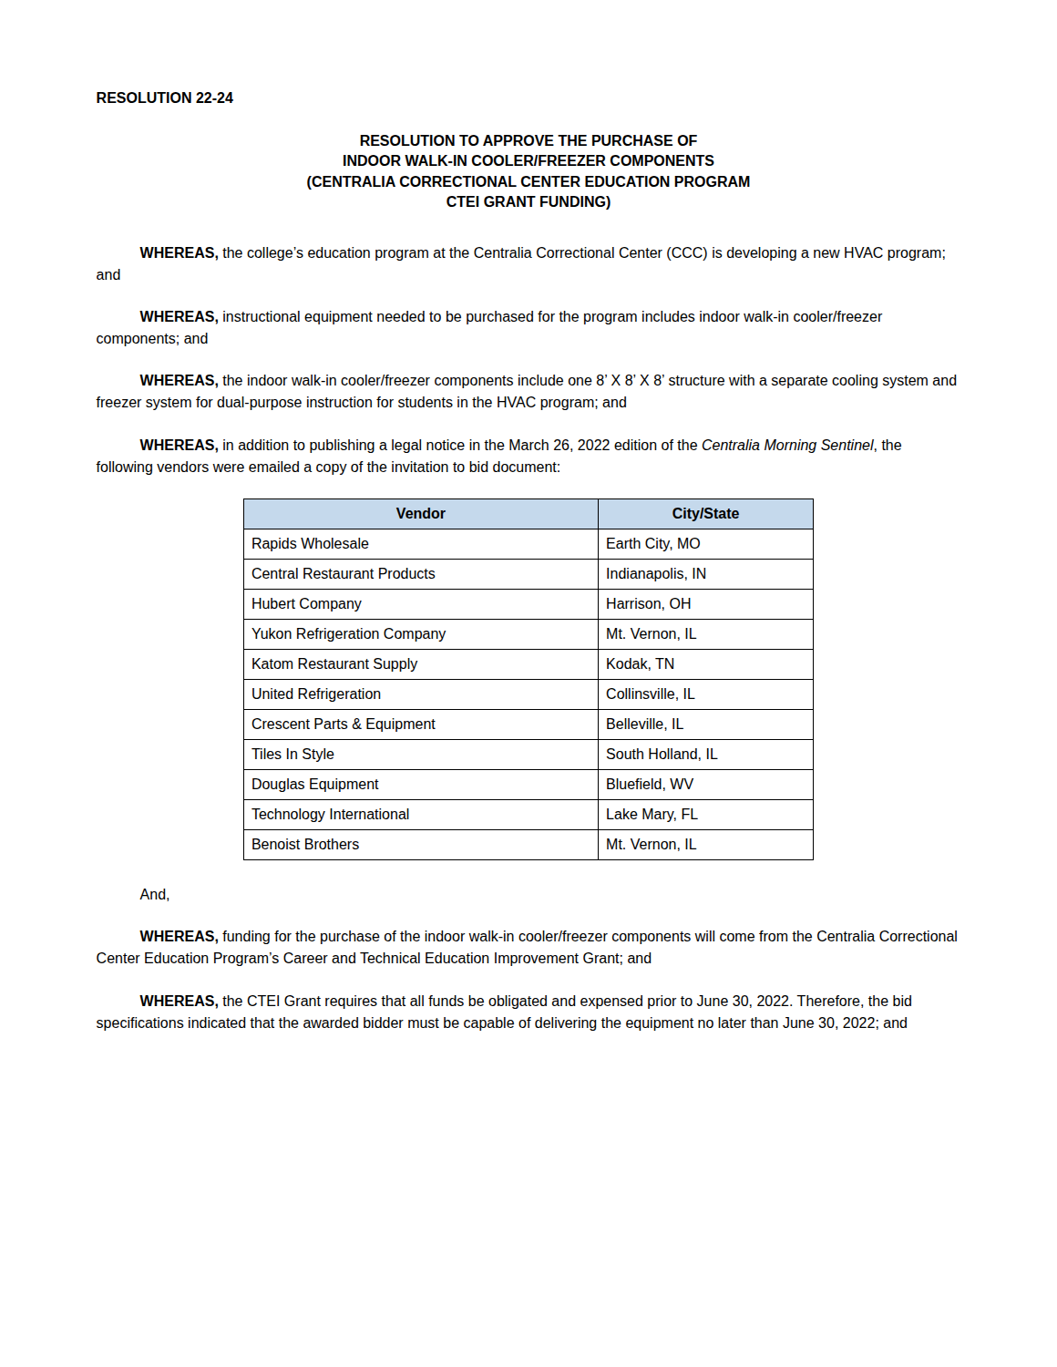RESOLUTION 22-24
RESOLUTION TO APPROVE THE PURCHASE OF
INDOOR WALK-IN COOLER/FREEZER COMPONENTS
(CENTRALIA CORRECTIONAL CENTER EDUCATION PROGRAM
CTEI GRANT FUNDING)
WHEREAS, the college’s education program at the Centralia Correctional Center (CCC) is developing a new HVAC program; and
WHEREAS, instructional equipment needed to be purchased for the program includes indoor walk-in cooler/freezer components; and
WHEREAS, the indoor walk-in cooler/freezer components include one 8’ X 8’ X 8’ structure with a separate cooling system and freezer system for dual-purpose instruction for students in the HVAC program; and
WHEREAS, in addition to publishing a legal notice in the March 26, 2022 edition of the Centralia Morning Sentinel, the following vendors were emailed a copy of the invitation to bid document:
| Vendor | City/State |
| --- | --- |
| Rapids Wholesale | Earth City, MO |
| Central Restaurant Products | Indianapolis, IN |
| Hubert Company | Harrison, OH |
| Yukon Refrigeration Company | Mt. Vernon, IL |
| Katom Restaurant Supply | Kodak, TN |
| United Refrigeration | Collinsville, IL |
| Crescent Parts & Equipment | Belleville, IL |
| Tiles In Style | South Holland, IL |
| Douglas Equipment | Bluefield, WV |
| Technology International | Lake Mary, FL |
| Benoist Brothers | Mt. Vernon, IL |
And,
WHEREAS, funding for the purchase of the indoor walk-in cooler/freezer components will come from the Centralia Correctional Center Education Program’s Career and Technical Education Improvement Grant; and
WHEREAS, the CTEI Grant requires that all funds be obligated and expensed prior to June 30, 2022. Therefore, the bid specifications indicated that the awarded bidder must be capable of delivering the equipment no later than June 30, 2022; and